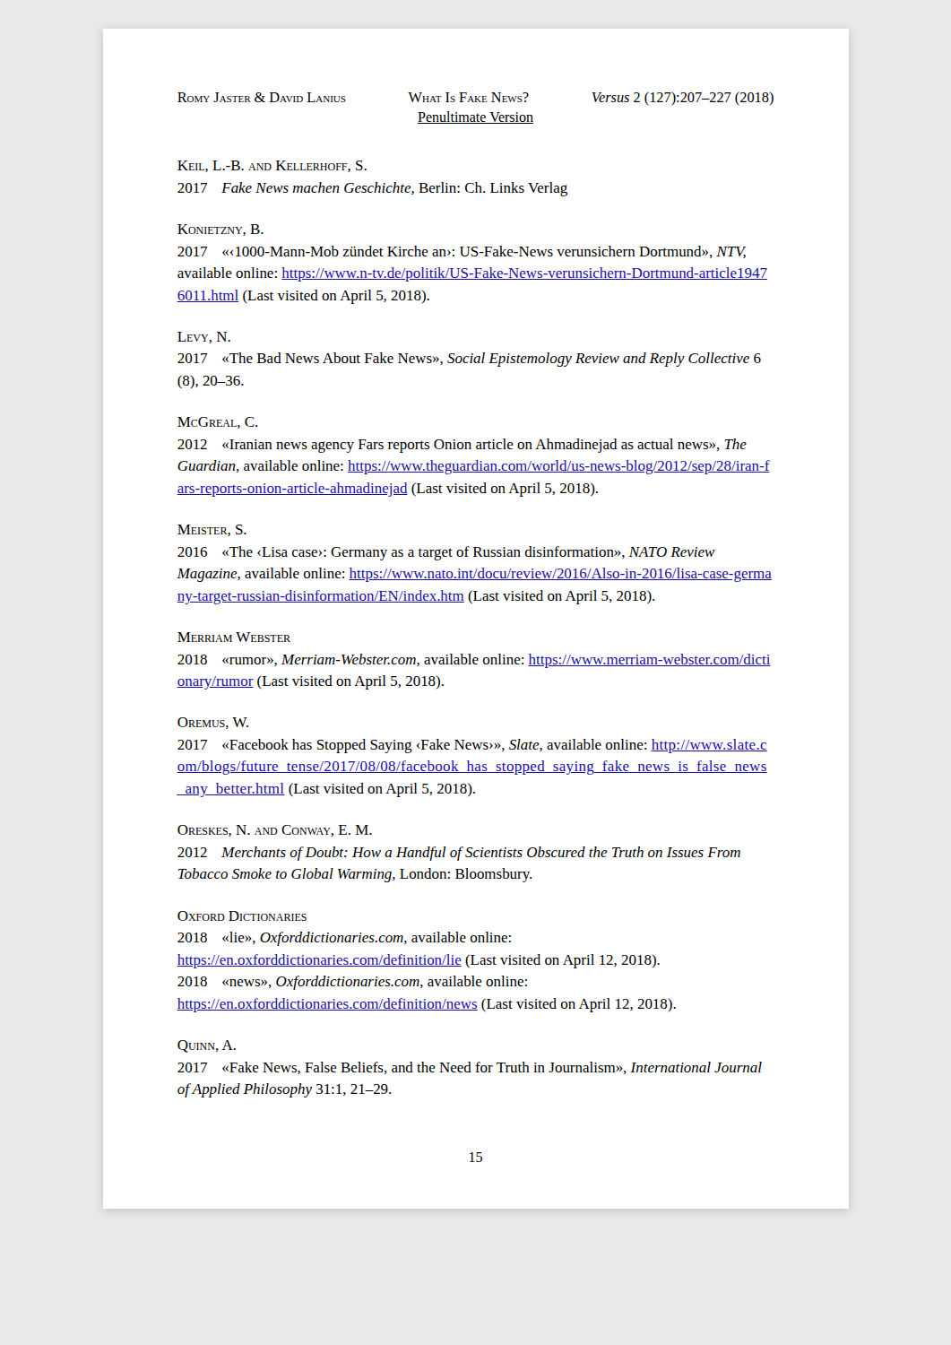Romy Jaster & David Lanius What Is Fake News? Versus 2 (127):207–227 (2018)
Penultimate Version
Keil, L.-B. and Kellerhoff, S. 2017 Fake News machen Geschichte, Berlin: Ch. Links Verlag
Konietzny, B. 2017«‹1000-Mann-Mob zündet Kirche an›: US-Fake-News verunsichern Dortmund», NTV, available online: https://www.n-tv.de/politik/US-Fake-News-verunsichern-Dortmund-article19476011.html (Last visited on April 5, 2018).
Levy, N. 2017«The Bad News About Fake News», Social Epistemology Review and Reply Collective 6 (8), 20–36.
McGreal, C. 2012«Iranian news agency Fars reports Onion article on Ahmadinejad as actual news», The Guardian, available online: https://www.theguardian.com/world/us-news-blog/2012/sep/28/iran-fars-reports-onion-article-ahmadinejad (Last visited on April 5, 2018).
Meister, S. 2016«The ‹Lisa case›: Germany as a target of Russian disinformation», NATO Review Magazine, available online: https://www.nato.int/docu/review/2016/Also-in-2016/lisa-case-germany-target-russian-disinformation/EN/index.htm (Last visited on April 5, 2018).
Merriam Webster 2018«rumor», Merriam-Webster.com, available online: https://www.merriam-webster.com/dictionary/rumor (Last visited on April 5, 2018).
Oremus, W. 2017«Facebook has Stopped Saying ‹Fake News›», Slate, available online: http://www.slate.com/blogs/future_tense/2017/08/08/facebook_has_stopped_saying_fake_news_is_false_news_any_better.html (Last visited on April 5, 2018).
Oreskes, N. and Conway, E. M. 2012 Merchants of Doubt: How a Handful of Scientists Obscured the Truth on Issues From Tobacco Smoke to Global Warming, London: Bloomsbury.
Oxford Dictionaries 2018«lie», Oxforddictionaries.com, available online:
https://en.oxforddictionaries.com/definition/lie (Last visited on April 12, 2018). 2018«news», Oxforddictionaries.com, available online:
https://en.oxforddictionaries.com/definition/news (Last visited on April 12, 2018).
Quinn, A. 2017«Fake News, False Beliefs, and the Need for Truth in Journalism», International Journal of Applied Philosophy 31:1, 21–29.
15